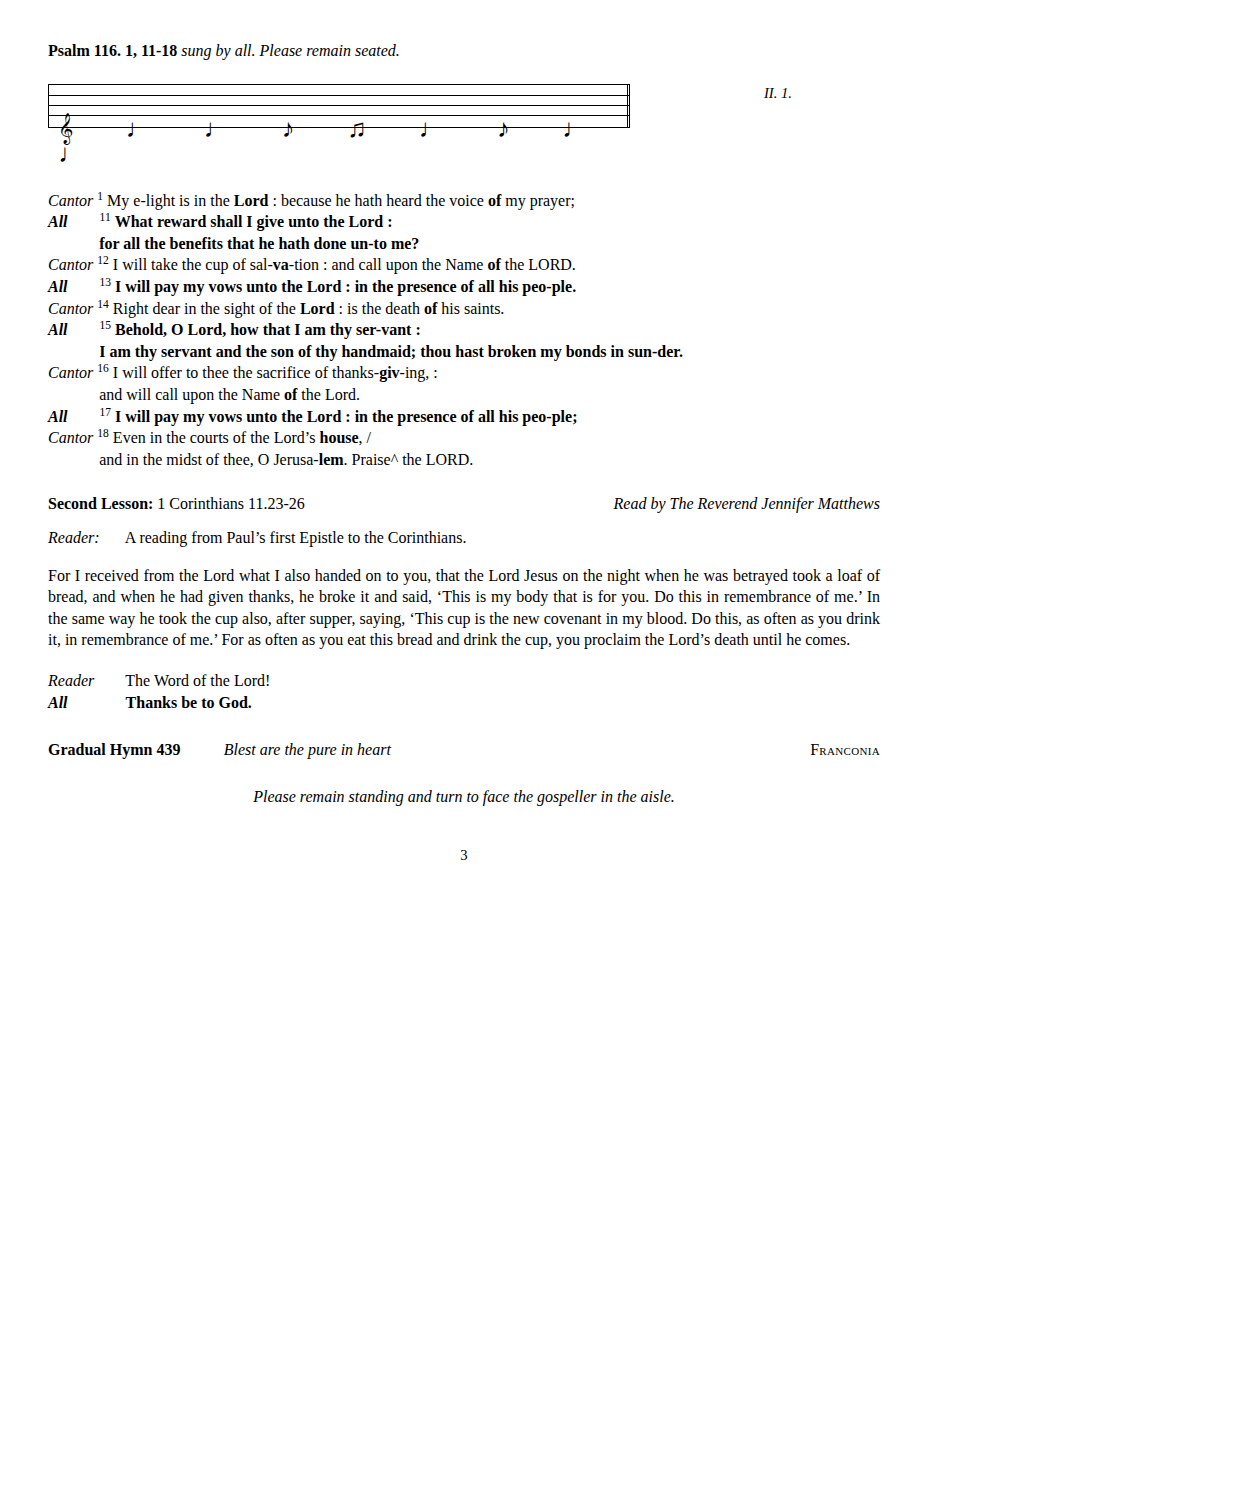Psalm 116. 1, 11-18 sung by all. Please remain seated.
II. 1.
𝄞 ♩ ♩ ♪ ♫ ♩ ♪ ♩ ♩
Cantor 1 My e-light is in the Lord : because he hath heard the voice of my prayer;
All 11 What reward shall I give unto the Lord :
for all the benefits that he hath done un-to me?
Cantor 12 I will take the cup of sal-va-tion : and call upon the Name of the LORD.
All 13 I will pay my vows unto the Lord : in the presence of all his peo-ple.
Cantor 14 Right dear in the sight of the Lord : is the death of his saints.
All 15 Behold, O Lord, how that I am thy ser-vant :
I am thy servant and the son of thy handmaid; thou hast broken my bonds in sun-der.
Cantor 16 I will offer to thee the sacrifice of thanks-giv-ing, :
and will call upon the Name of the Lord.
All 17 I will pay my vows unto the Lord : in the presence of all his peo-ple;
Cantor 18 Even in the courts of the Lord’s house, /
and in the midst of thee, O Jerusa-lem. Praise^ the LORD.
Second Lesson: 1 Corinthians 11.23-26
Read by The Reverend Jennifer Matthews
Reader: A reading from Paul’s first Epistle to the Corinthians.
For I received from the Lord what I also handed on to you, that the Lord Jesus on the night when he was betrayed took a loaf of bread, and when he had given thanks, he broke it and said, ‘This is my body that is for you. Do this in remembrance of me.’ In the same way he took the cup also, after supper, saying, ‘This cup is the new covenant in my blood. Do this, as often as you drink it, in remembrance of me.’ For as often as you eat this bread and drink the cup, you proclaim the Lord’s death until he comes.
Reader The Word of the Lord!
All Thanks be to God.
Gradual Hymn 439
Blest are the pure in heart
Franconia
Please remain standing and turn to face the gospeller in the aisle.
3